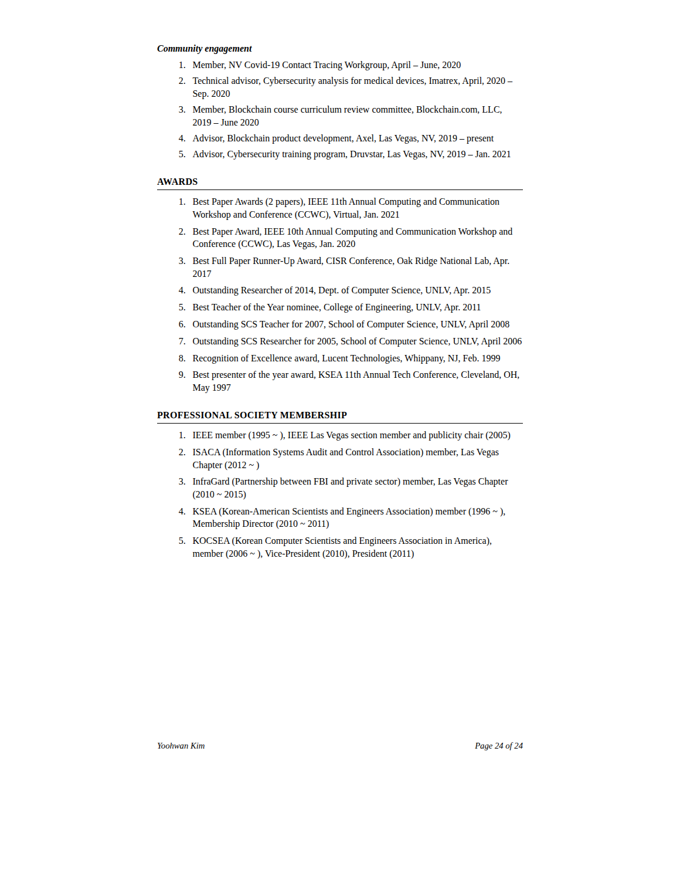Community engagement
Member, NV Covid-19 Contact Tracing Workgroup, April – June, 2020
Technical advisor, Cybersecurity analysis for medical devices, Imatrex, April, 2020 – Sep. 2020
Member, Blockchain course curriculum review committee, Blockchain.com, LLC, 2019 – June 2020
Advisor, Blockchain product development, Axel, Las Vegas, NV, 2019 – present
Advisor, Cybersecurity training program, Druvstar, Las Vegas, NV, 2019 – Jan. 2021
Awards
Best Paper Awards (2 papers), IEEE 11th Annual Computing and Communication Workshop and Conference (CCWC), Virtual, Jan. 2021
Best Paper Award, IEEE 10th Annual Computing and Communication Workshop and Conference (CCWC), Las Vegas, Jan. 2020
Best Full Paper Runner-Up Award, CISR Conference, Oak Ridge National Lab, Apr. 2017
Outstanding Researcher of 2014, Dept. of Computer Science, UNLV, Apr. 2015
Best Teacher of the Year nominee, College of Engineering, UNLV, Apr. 2011
Outstanding SCS Teacher for 2007, School of Computer Science, UNLV, April 2008
Outstanding SCS Researcher for 2005, School of Computer Science, UNLV, April 2006
Recognition of Excellence award, Lucent Technologies, Whippany, NJ, Feb. 1999
Best presenter of the year award, KSEA 11th Annual Tech Conference, Cleveland, OH, May 1997
Professional Society Membership
IEEE member (1995 ~ ), IEEE Las Vegas section member and publicity chair (2005)
ISACA (Information Systems Audit and Control Association) member, Las Vegas Chapter (2012 ~ )
InfraGard (Partnership between FBI and private sector) member, Las Vegas Chapter (2010 ~ 2015)
KSEA (Korean-American Scientists and Engineers Association) member (1996 ~ ), Membership Director (2010 ~ 2011)
KOCSEA (Korean Computer Scientists and Engineers Association in America), member (2006 ~ ), Vice-President (2010), President (2011)
Yoohwan Kim Page 24 of 24